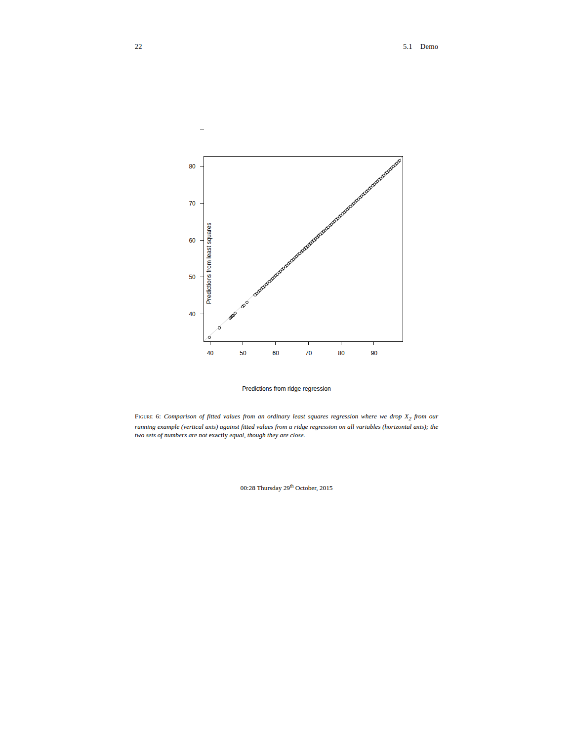22
5.1 Demo
Predictions from least squares
40
50
60
70
80
40
50
60
70
80
90
Predictions from ridge regression
Figure 6: Comparison of fitted values from an ordinary least squares regression where we drop X2 from our running example (vertical axis) against fitted values from a ridge regression on all variables (horizontal axis); the two sets of numbers are not exactly equal, though they are close.
00:28 Thursday 29th October, 2015